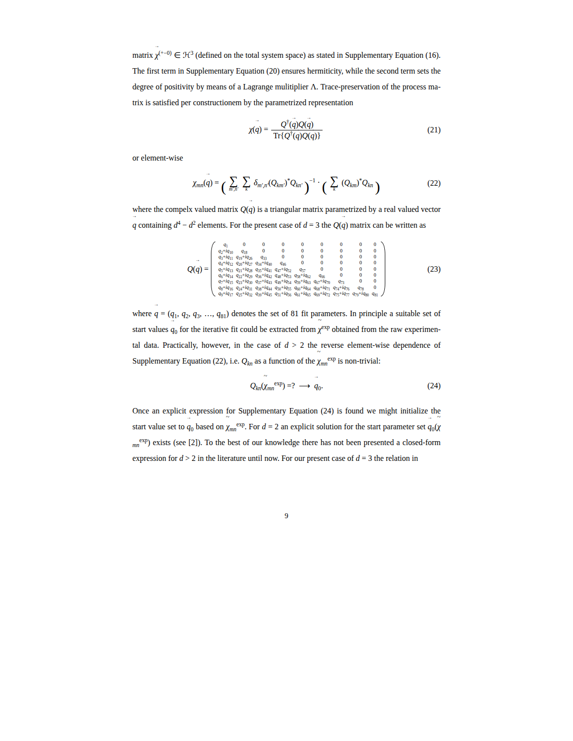matrix χ(+−0) ∈ ℋ3 (defined on the total system space) as stated in Supplementary Equation (16). The first term in Supplementary Equation (20) ensures hermiticity, while the second term sets the degree of positivity by means of a Lagrange mulitiplier Λ. Trace-preservation of the process matrix is satisfied per constructionem by the parametrized representation
χ(q) = Q†(q)Q(q) Tr{Q†(q)Q(q)} (21)
or element-wise
χmn(q) = ( ∑m′,n′ ∑k δm′,n′(Qkm′)*Qkn′ )−1 · ( ∑k (Qkm)*Qkn ) (22)
where the compelx valued matrix Q(q) is a triangular matrix parametrized by a real valued vector q containing d4 − d2 elements. For the present case of d = 3 the Q(q) matrix can be written as
Q(q) =
| q 1 | 0 | 0 | 0 | 0 | 0 | 0 | 0 | 0 |
| q 2 + iq 10 | q 18 | 0 | 0 | 0 | 0 | 0 | 0 | 0 |
| q 3 + iq 11 | q 19 + iq 26 | q 33 | 0 | 0 | 0 | 0 | 0 | 0 |
| q 4 + iq 12 | q 20 + iq 27 | q 34 + iq 40 | q 46 | 0 | 0 | 0 | 0 | 0 |
| q 5 + iq 13 | q 21 + iq 28 | q 35 + iq 41 | q 47 + iq 52 | q 57 | 0 | 0 | 0 | 0 |
| q 6 + iq 14 | q 22 + iq 29 | q 36 + iq 42 | q 48 + iq 53 | q 58 + iq 62 | q 66 | 0 | 0 | 0 |
| q 7 + iq 15 | q 23 + iq 30 | q 37 + iq 43 | q 49 + iq 54 | q 59 + iq 63 | q 67 + iq 70 | q 73 | 0 | 0 |
| q 8 + iq 16 | q 24 + iq 31 | q 38 + iq 44 | q 50 + iq 55 | q 60 + iq 64 | q 68 + iq 71 | q 74 + iq 76 | q 78 | 0 |
| q 9 + iq 17 | q 25 + iq 32 | q 39 + iq 45 | q 51 + iq 56 | q 61 + iq 65 | q 69 + iq 72 | q 75 + iq 77 | q 79 + iq 80 | q 81 |
(23)
where q = (q1, q2, q3, …, q81) denotes the set of 81 fit parameters. In principle a suitable set of start values q0 for the iterative fit could be extracted from χexp obtained from the raw experimental data. Practically, however, in the case of d > 2 the reverse element-wise dependence of Supplementary Equation (22), i.e. Qkn as a function of the χmnexp is non-trivial:
Qkn(χmnexp) =? ⟶ q0. (24)
Once an explicit expression for Supplementary Equation (24) is found we might initialize the start value set to q0 based on χmnexp. For d = 2 an explicit solution for the start parameter set q0(χmnexp) exists (see [2]). To the best of our knowledge there has not been presented a closed-form expression for d > 2 in the literature until now. For our present case of d = 3 the relation in
9